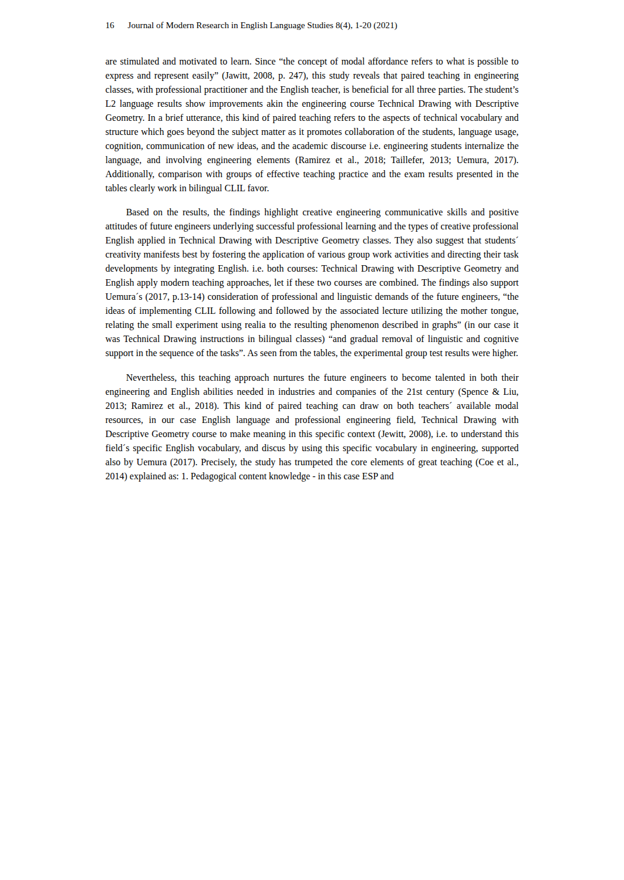16 Journal of Modern Research in English Language Studies 8(4), 1-20 (2021)
are stimulated and motivated to learn. Since “the concept of modal affordance refers to what is possible to express and represent easily” (Jawitt, 2008, p. 247), this study reveals that paired teaching in engineering classes, with professional practitioner and the English teacher, is beneficial for all three parties. The student’s L2 language results show improvements akin the engineering course Technical Drawing with Descriptive Geometry. In a brief utterance, this kind of paired teaching refers to the aspects of technical vocabulary and structure which goes beyond the subject matter as it promotes collaboration of the students, language usage, cognition, communication of new ideas, and the academic discourse i.e. engineering students internalize the language, and involving engineering elements (Ramirez et al., 2018; Taillefer, 2013; Uemura, 2017). Additionally, comparison with groups of effective teaching practice and the exam results presented in the tables clearly work in bilingual CLIL favor.
Based on the results, the findings highlight creative engineering communicative skills and positive attitudes of future engineers underlying successful professional learning and the types of creative professional English applied in Technical Drawing with Descriptive Geometry classes. They also suggest that students´ creativity manifests best by fostering the application of various group work activities and directing their task developments by integrating English. i.e. both courses: Technical Drawing with Descriptive Geometry and English apply modern teaching approaches, let if these two courses are combined. The findings also support Uemura´s (2017, p.13-14) consideration of professional and linguistic demands of the future engineers, “the ideas of implementing CLIL following and followed by the associated lecture utilizing the mother tongue, relating the small experiment using realia to the resulting phenomenon described in graphs” (in our case it was Technical Drawing instructions in bilingual classes) “and gradual removal of linguistic and cognitive support in the sequence of the tasks”. As seen from the tables, the experimental group test results were higher.
Nevertheless, this teaching approach nurtures the future engineers to become talented in both their engineering and English abilities needed in industries and companies of the 21st century (Spence & Liu, 2013; Ramirez et al., 2018). This kind of paired teaching can draw on both teachers´ available modal resources, in our case English language and professional engineering field, Technical Drawing with Descriptive Geometry course to make meaning in this specific context (Jewitt, 2008), i.e. to understand this field´s specific English vocabulary, and discus by using this specific vocabulary in engineering, supported also by Uemura (2017). Precisely, the study has trumpeted the core elements of great teaching (Coe et al., 2014) explained as: 1. Pedagogical content knowledge - in this case ESP and